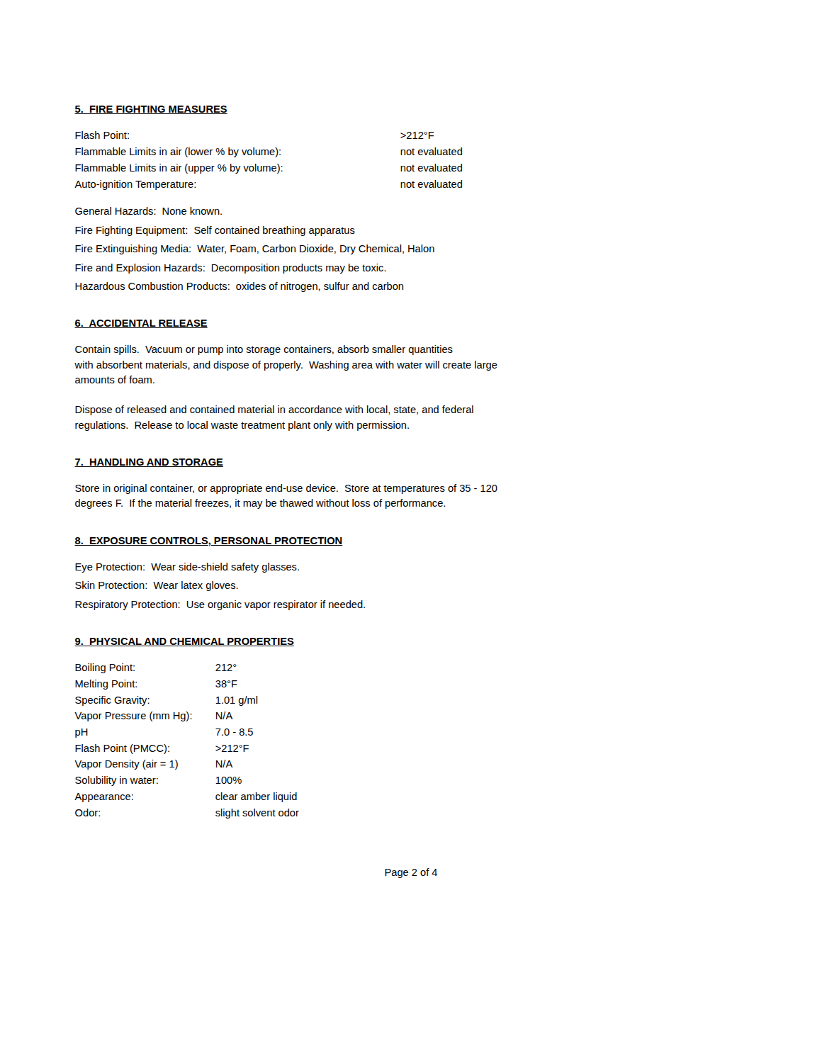5. FIRE FIGHTING MEASURES
| Flash Point: | >212°F |
| Flammable Limits in air (lower % by volume): | not evaluated |
| Flammable Limits in air (upper % by volume): | not evaluated |
| Auto-ignition Temperature: | not evaluated |
General Hazards: None known.
Fire Fighting Equipment: Self contained breathing apparatus
Fire Extinguishing Media: Water, Foam, Carbon Dioxide, Dry Chemical, Halon
Fire and Explosion Hazards: Decomposition products may be toxic.
Hazardous Combustion Products: oxides of nitrogen, sulfur and carbon
6. ACCIDENTAL RELEASE
Contain spills. Vacuum or pump into storage containers, absorb smaller quantities
with absorbent materials, and dispose of properly. Washing area with water will create large
amounts of foam.
Dispose of released and contained material in accordance with local, state, and federal
regulations. Release to local waste treatment plant only with permission.
7. HANDLING AND STORAGE
Store in original container, or appropriate end-use device. Store at temperatures of 35 - 120
degrees F. If the material freezes, it may be thawed without loss of performance.
8. EXPOSURE CONTROLS, PERSONAL PROTECTION
Eye Protection: Wear side-shield safety glasses.
Skin Protection: Wear latex gloves.
Respiratory Protection: Use organic vapor respirator if needed.
9. PHYSICAL AND CHEMICAL PROPERTIES
| Boiling Point: | 212° |
| Melting Point: | 38°F |
| Specific Gravity: | 1.01 g/ml |
| Vapor Pressure (mm Hg): | N/A |
| pH | 7.0 - 8.5 |
| Flash Point (PMCC): | >212°F |
| Vapor Density (air = 1) | N/A |
| Solubility in water: | 100% |
| Appearance: | clear amber liquid |
| Odor: | slight solvent odor |
Page 2 of 4